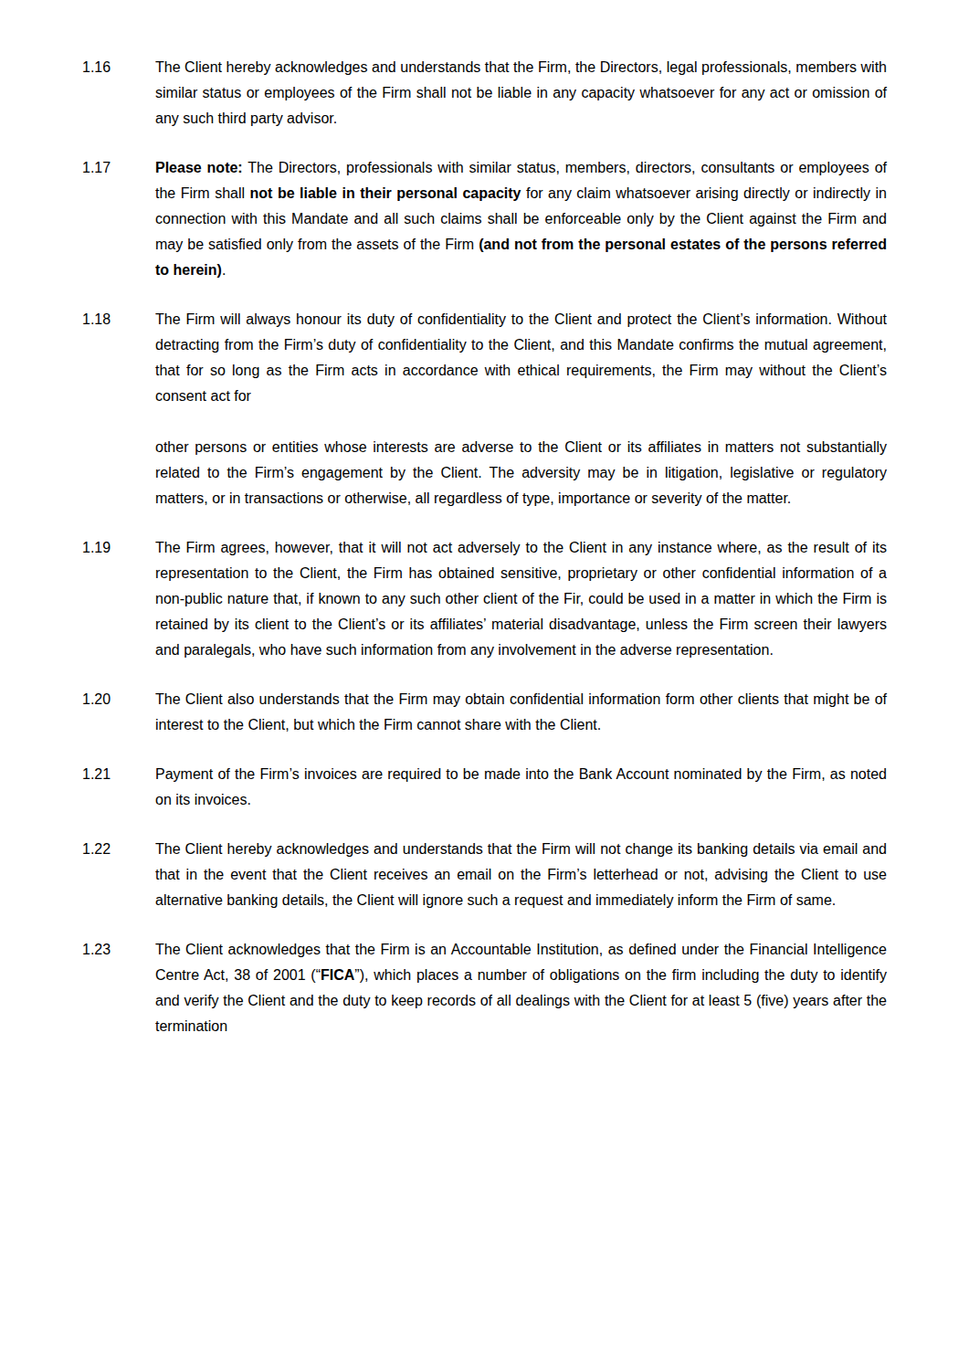1.16 The Client hereby acknowledges and understands that the Firm, the Directors, legal professionals, members with similar status or employees of the Firm shall not be liable in any capacity whatsoever for any act or omission of any such third party advisor.
1.17 Please note: The Directors, professionals with similar status, members, directors, consultants or employees of the Firm shall not be liable in their personal capacity for any claim whatsoever arising directly or indirectly in connection with this Mandate and all such claims shall be enforceable only by the Client against the Firm and may be satisfied only from the assets of the Firm (and not from the personal estates of the persons referred to herein).
1.18 The Firm will always honour its duty of confidentiality to the Client and protect the Client’s information. Without detracting from the Firm’s duty of confidentiality to the Client, and this Mandate confirms the mutual agreement, that for so long as the Firm acts in accordance with ethical requirements, the Firm may without the Client’s consent act for
other persons or entities whose interests are adverse to the Client or its affiliates in matters not substantially related to the Firm’s engagement by the Client. The adversity may be in litigation, legislative or regulatory matters, or in transactions or otherwise, all regardless of type, importance or severity of the matter.
1.19 The Firm agrees, however, that it will not act adversely to the Client in any instance where, as the result of its representation to the Client, the Firm has obtained sensitive, proprietary or other confidential information of a non-public nature that, if known to any such other client of the Fir, could be used in a matter in which the Firm is retained by its client to the Client’s or its affiliates’ material disadvantage, unless the Firm screen their lawyers and paralegals, who have such information from any involvement in the adverse representation.
1.20 The Client also understands that the Firm may obtain confidential information form other clients that might be of interest to the Client, but which the Firm cannot share with the Client.
1.21 Payment of the Firm’s invoices are required to be made into the Bank Account nominated by the Firm, as noted on its invoices.
1.22 The Client hereby acknowledges and understands that the Firm will not change its banking details via email and that in the event that the Client receives an email on the Firm’s letterhead or not, advising the Client to use alternative banking details, the Client will ignore such a request and immediately inform the Firm of same.
1.23 The Client acknowledges that the Firm is an Accountable Institution, as defined under the Financial Intelligence Centre Act, 38 of 2001 (“FICA”), which places a number of obligations on the firm including the duty to identify and verify the Client and the duty to keep records of all dealings with the Client for at least 5 (five) years after the termination